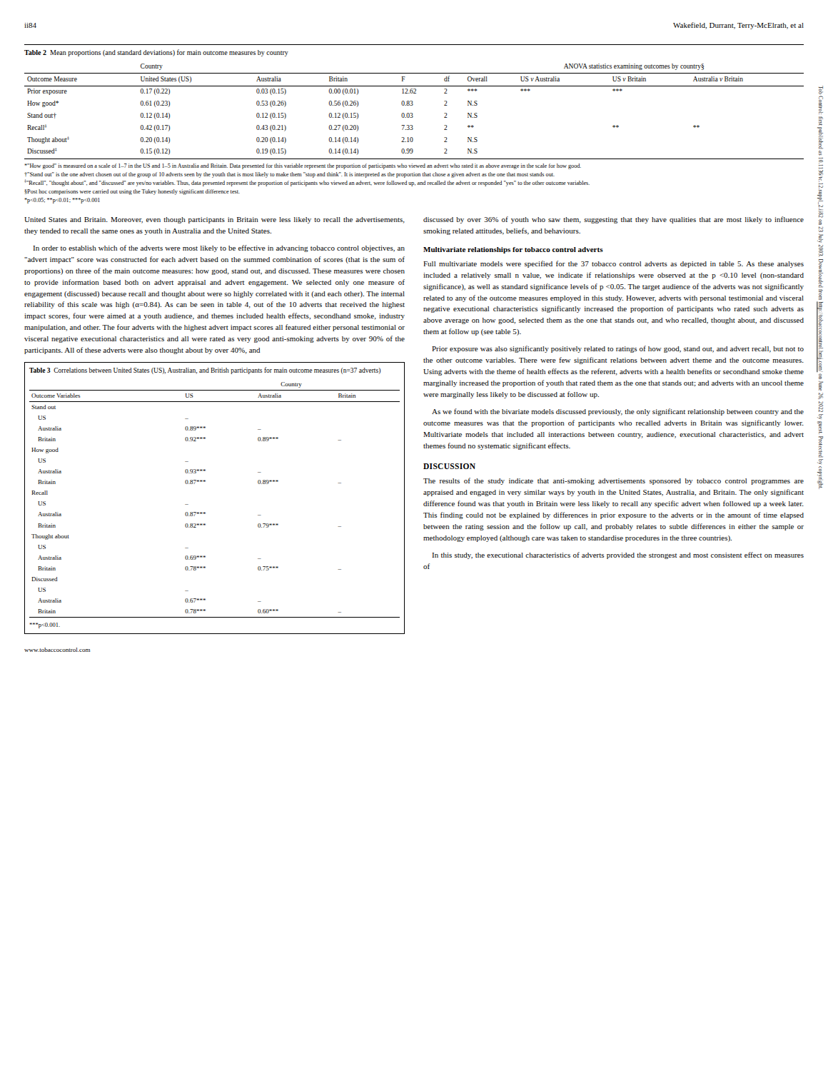ii84 Wakefield, Durrant, Terry-McElrath, et al
Tob Control: first published as 10.1136/tc.12.suppl_2.ii82 on 23 July 2003. Downloaded from http://tobaccocontrol.bmj.com/ on June 26, 2022 by guest. Protected by copyright.
Table 2 Mean proportions (and standard deviations) for main outcome measures by country
| | Country | ANOVA statistics examining outcomes by country§ |
| --- | --- | --- |
| Outcome Measure | United States (US) | Australia | Britain | F | df | Overall | US v Australia | US v Britain | Australia v Britain |
| Prior exposure | 0.17 (0.22) | 0.03 (0.15) | 0.00 (0.01) | 12.62 | 2 | *** | *** | *** | |
| How good* | 0.61 (0.23) | 0.53 (0.26) | 0.56 (0.26) | 0.83 | 2 | N.S | | | |
| Stand out† | 0.12 (0.14) | 0.12 (0.15) | 0.12 (0.15) | 0.03 | 2 | N.S | | | |
| Recall ‡ | 0.42 (0.17) | 0.43 (0.21) | 0.27 (0.20) | 7.33 | 2 | ** | | ** | ** |
| Thought about ‡ | 0.20 (0.14) | 0.20 (0.14) | 0.14 (0.14) | 2.10 | 2 | N.S | | | |
| Discussed ‡ | 0.15 (0.12) | 0.19 (0.15) | 0.14 (0.14) | 0.99 | 2 | N.S | | | |
*"How good" is measured on a scale of 1–7 in the US and 1–5 in Australia and Britain. Data presented for this variable represent the proportion of participants who viewed an advert who rated it as above average in the scale for how good.
†"Stand out" is the one advert chosen out of the group of 10 adverts seen by the youth that is most likely to make them "stop and think". It is interpreted as the proportion that chose a given advert as the one that most stands out.
‡"Recall", "thought about", and "discussed" are yes/no variables. Thus, data presented represent the proportion of participants who viewed an advert, were followed up, and recalled the advert or responded "yes" to the other outcome variables.
§Post hoc comparisons were carried out using the Tukey honestly significant difference test.
*p<0.05; **p<0.01; ***p<0.001
United States and Britain. Moreover, even though participants in Britain were less likely to recall the advertisements, they tended to recall the same ones as youth in Australia and the United States.
In order to establish which of the adverts were most likely to be effective in advancing tobacco control objectives, an "advert impact" score was constructed for each advert based on the summed combination of scores (that is the sum of proportions) on three of the main outcome measures: how good, stand out, and discussed. These measures were chosen to provide information based both on advert appraisal and advert engagement. We selected only one measure of engagement (discussed) because recall and thought about were so highly correlated with it (and each other). The internal reliability of this scale was high (α=0.84). As can be seen in table 4, out of the 10 adverts that received the highest impact scores, four were aimed at a youth audience, and themes included health effects, secondhand smoke, industry manipulation, and other. The four adverts with the highest advert impact scores all featured either personal testimonial or visceral negative executional characteristics and all were rated as very good anti-smoking adverts by over 90% of the participants. All of these adverts were also thought about by over 40%, and
Table 3 Correlations between United States (US), Australian, and British participants for main outcome measures (n=37 adverts)
| | Country |
| --- | --- |
| Outcome Variables | US | Australia | Britain |
| Stand out | | | |
| US | – | | |
| Australia | 0.89*** | – | |
| Britain | 0.92*** | 0.89*** | – |
| How good | | | |
| US | – | | |
| Australia | 0.93*** | – | |
| Britain | 0.87*** | 0.89*** | – |
| Recall | | | |
| US | – | | |
| Australia | 0.87*** | – | |
| Britain | 0.82*** | 0.79*** | – |
| Thought about | | | |
| US | – | | |
| Australia | 0.69*** | – | |
| Britain | 0.78*** | 0.75*** | – |
| Discussed | | | |
| US | – | | |
| Australia | 0.67*** | – | |
| Britain | 0.78*** | 0.60*** | – |
***p<0.001.
discussed by over 36% of youth who saw them, suggesting that they have qualities that are most likely to influence smoking related attitudes, beliefs, and behaviours.
Multivariate relationships for tobacco control adverts
Full multivariate models were specified for the 37 tobacco control adverts as depicted in table 5. As these analyses included a relatively small n value, we indicate if relationships were observed at the p <0.10 level (non-standard significance), as well as standard significance levels of p <0.05. The target audience of the adverts was not significantly related to any of the outcome measures employed in this study. However, adverts with personal testimonial and visceral negative executional characteristics significantly increased the proportion of participants who rated such adverts as above average on how good, selected them as the one that stands out, and who recalled, thought about, and discussed them at follow up (see table 5).
Prior exposure was also significantly positively related to ratings of how good, stand out, and advert recall, but not to the other outcome variables. There were few significant relations between advert theme and the outcome measures. Using adverts with the theme of health effects as the referent, adverts with a health benefits or secondhand smoke theme marginally increased the proportion of youth that rated them as the one that stands out; and adverts with an uncool theme were marginally less likely to be discussed at follow up.
As we found with the bivariate models discussed previously, the only significant relationship between country and the outcome measures was that the proportion of participants who recalled adverts in Britain was significantly lower. Multivariate models that included all interactions between country, audience, executional characteristics, and advert themes found no systematic significant effects.
DISCUSSION
The results of the study indicate that anti-smoking advertisements sponsored by tobacco control programmes are appraised and engaged in very similar ways by youth in the United States, Australia, and Britain. The only significant difference found was that youth in Britain were less likely to recall any specific advert when followed up a week later. This finding could not be explained by differences in prior exposure to the adverts or in the amount of time elapsed between the rating session and the follow up call, and probably relates to subtle differences in either the sample or methodology employed (although care was taken to standardise procedures in the three countries).
In this study, the executional characteristics of adverts provided the strongest and most consistent effect on measures of
www.tobaccocontrol.com